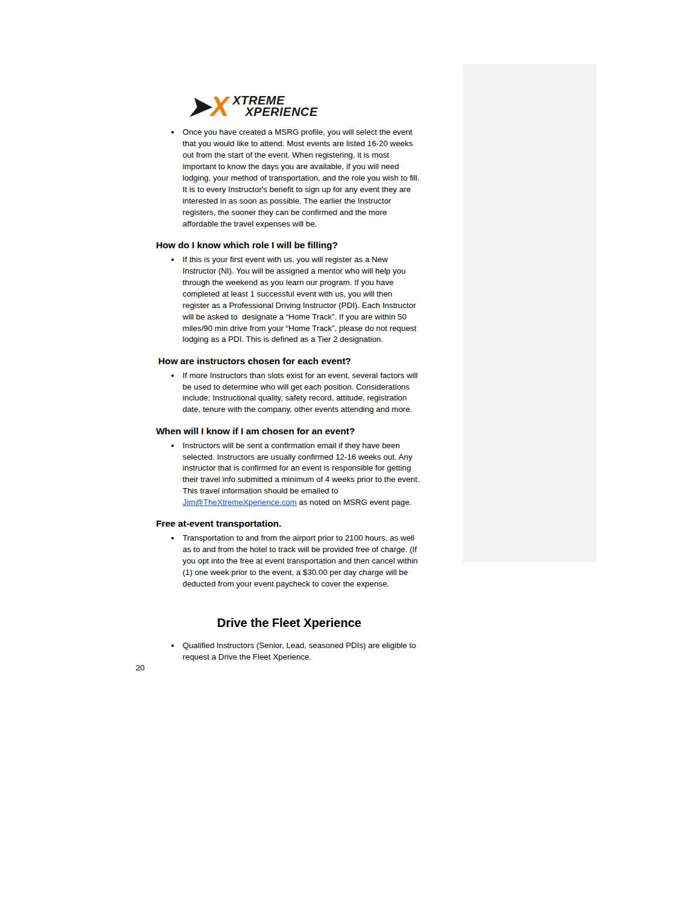➤X
XTREMEXPERIENCE
Once you have created a MSRG profile, you will select the event that you would like to attend. Most events are listed 16-20 weeks out from the start of the event. When registering, it is most important to know the days you are available, if you will need lodging, your method of transportation, and the role you wish to fill. It is to every Instructor's benefit to sign up for any event they are interested in as soon as possible. The earlier the Instructor registers, the sooner they can be confirmed and the more affordable the travel expenses will be.
How do I know which role I will be filling?
If this is your first event with us, you will register as a New Instructor (NI). You will be assigned a mentor who will help you through the weekend as you learn our program. If you have completed at least 1 successful event with us, you will then register as a Professional Driving Instructor (PDI). Each Instructor will be asked to designate a “Home Track”. If you are within 50 miles/90 min drive from your “Home Track”, please do not request lodging as a PDI. This is defined as a Tier 2 designation.
How are instructors chosen for each event?
If more Instructors than slots exist for an event, several factors will be used to determine who will get each position. Considerations include; Instructional quality, safety record, attitude, registration date, tenure with the company, other events attending and more.
When will I know if I am chosen for an event?
Instructors will be sent a confirmation email if they have been selected. Instructors are usually confirmed 12-16 weeks out. Any instructor that is confirmed for an event is responsible for getting their travel info submitted a minimum of 4 weeks prior to the event. This travel information should be emailed to Jim@TheXtremeXperience.com as noted on MSRG event page.
Free at-event transportation.
Transportation to and from the airport prior to 2100 hours, as well as to and from the hotel to track will be provided free of charge. (If you opt into the free at event transportation and then cancel within (1) one week prior to the event, a $30.00 per day charge will be deducted from your event paycheck to cover the expense.
Drive the Fleet Xperience
Qualified Instructors (Senior, Lead, seasoned PDIs) are eligible to request a Drive the Fleet Xperience.
20